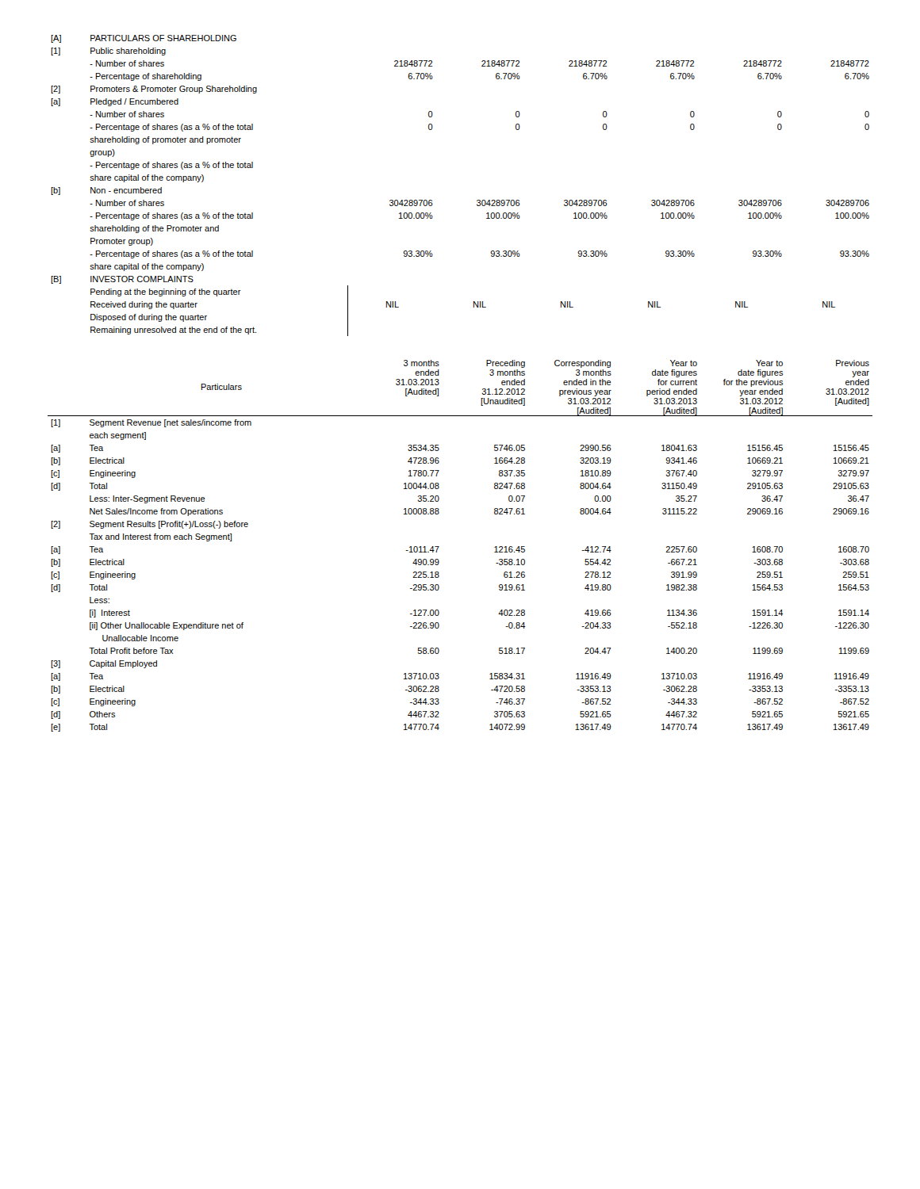| [A] | PARTICULARS OF SHAREHOLDING | | | | | | |
| [1] | Public shareholding | | | | | | |
| | - Number of shares | 21848772 | 21848772 | 21848772 | 21848772 | 21848772 | 21848772 |
| | - Percentage of shareholding | 6.70% | 6.70% | 6.70% | 6.70% | 6.70% | 6.70% |
| [2] | Promoters & Promoter Group Shareholding | | | | | | |
| [a] | Pledged / Encumbered | | | | | | |
| | - Number of shares | 0 | 0 | 0 | 0 | 0 | 0 |
| | - Percentage of shares (as a % of the total | 0 | 0 | 0 | 0 | 0 | 0 |
| | shareholding of promoter and promoter | | | | | | |
| | group) | | | | | | |
| | - Percentage of shares (as a % of the total | | | | | | |
| | share capital of the company) | | | | | | |
| [b] | Non - encumbered | | | | | | |
| | - Number of shares | 304289706 | 304289706 | 304289706 | 304289706 | 304289706 | 304289706 |
| | - Percentage of shares (as a % of the total | 100.00% | 100.00% | 100.00% | 100.00% | 100.00% | 100.00% |
| | shareholding of the Promoter and | | | | | | |
| | Promoter group) | | | | | | |
| | - Percentage of shares (as a % of the total | 93.30% | 93.30% | 93.30% | 93.30% | 93.30% | 93.30% |
| | share capital of the company) | | | | | | |
| [B] | INVESTOR COMPLAINTS | | | | | | |
| | Pending at the beginning of the quarter | | | | | | |
| | Received during the quarter | NIL | NIL | NIL | NIL | NIL | NIL |
| | Disposed of during the quarter | | | | | | |
| | Remaining unresolved at the end of the qrt. | | | | | | |
| | | 3 months | Preceding | Corresponding | Year to | Year to | Previous |
| | | ended | 3 months | 3 months | date figures | date figures | year |
| | Particulars | 31.03.2013 | ended | ended in the | for current | for the previous | ended |
| | [Audited] | 31.12.2012 | previous year | period ended | year ended | 31.03.2012 |
| | | | [Unaudited] | 31.03.2012 | 31.03.2013 | 31.03.2012 | [Audited] |
| | | | | [Audited] | [Audited] | [Audited] | |
| [1] | Segment Revenue [net sales/income from | | | | | | |
| | each segment] | | | | | | |
| [a] | Tea | 3534.35 | 5746.05 | 2990.56 | 18041.63 | 15156.45 | 15156.45 |
| [b] | Electrical | 4728.96 | 1664.28 | 3203.19 | 9341.46 | 10669.21 | 10669.21 |
| [c] | Engineering | 1780.77 | 837.35 | 1810.89 | 3767.40 | 3279.97 | 3279.97 |
| [d] | Total | 10044.08 | 8247.68 | 8004.64 | 31150.49 | 29105.63 | 29105.63 |
| | Less: Inter-Segment Revenue | 35.20 | 0.07 | 0.00 | 35.27 | 36.47 | 36.47 |
| | Net Sales/Income from Operations | 10008.88 | 8247.61 | 8004.64 | 31115.22 | 29069.16 | 29069.16 |
| [2] | Segment Results [Profit(+)/Loss(-) before | | | | | | |
| | Tax and Interest from each Segment] | | | | | | |
| [a] | Tea | -1011.47 | 1216.45 | -412.74 | 2257.60 | 1608.70 | 1608.70 |
| [b] | Electrical | 490.99 | -358.10 | 554.42 | -667.21 | -303.68 | -303.68 |
| [c] | Engineering | 225.18 | 61.26 | 278.12 | 391.99 | 259.51 | 259.51 |
| [d] | Total | -295.30 | 919.61 | 419.80 | 1982.38 | 1564.53 | 1564.53 |
| | Less: | | | | | | |
| | [i] Interest | -127.00 | 402.28 | 419.66 | 1134.36 | 1591.14 | 1591.14 |
| | [ii] Other Unallocable Expenditure net of | -226.90 | -0.84 | -204.33 | -552.18 | -1226.30 | -1226.30 |
| | Unallocable Income | | | | | | |
| | Total Profit before Tax | 58.60 | 518.17 | 204.47 | 1400.20 | 1199.69 | 1199.69 |
| [3] | Capital Employed | | | | | | |
| [a] | Tea | 13710.03 | 15834.31 | 11916.49 | 13710.03 | 11916.49 | 11916.49 |
| [b] | Electrical | -3062.28 | -4720.58 | -3353.13 | -3062.28 | -3353.13 | -3353.13 |
| [c] | Engineering | -344.33 | -746.37 | -867.52 | -344.33 | -867.52 | -867.52 |
| [d] | Others | 4467.32 | 3705.63 | 5921.65 | 4467.32 | 5921.65 | 5921.65 |
| [e] | Total | 14770.74 | 14072.99 | 13617.49 | 14770.74 | 13617.49 | 13617.49 |